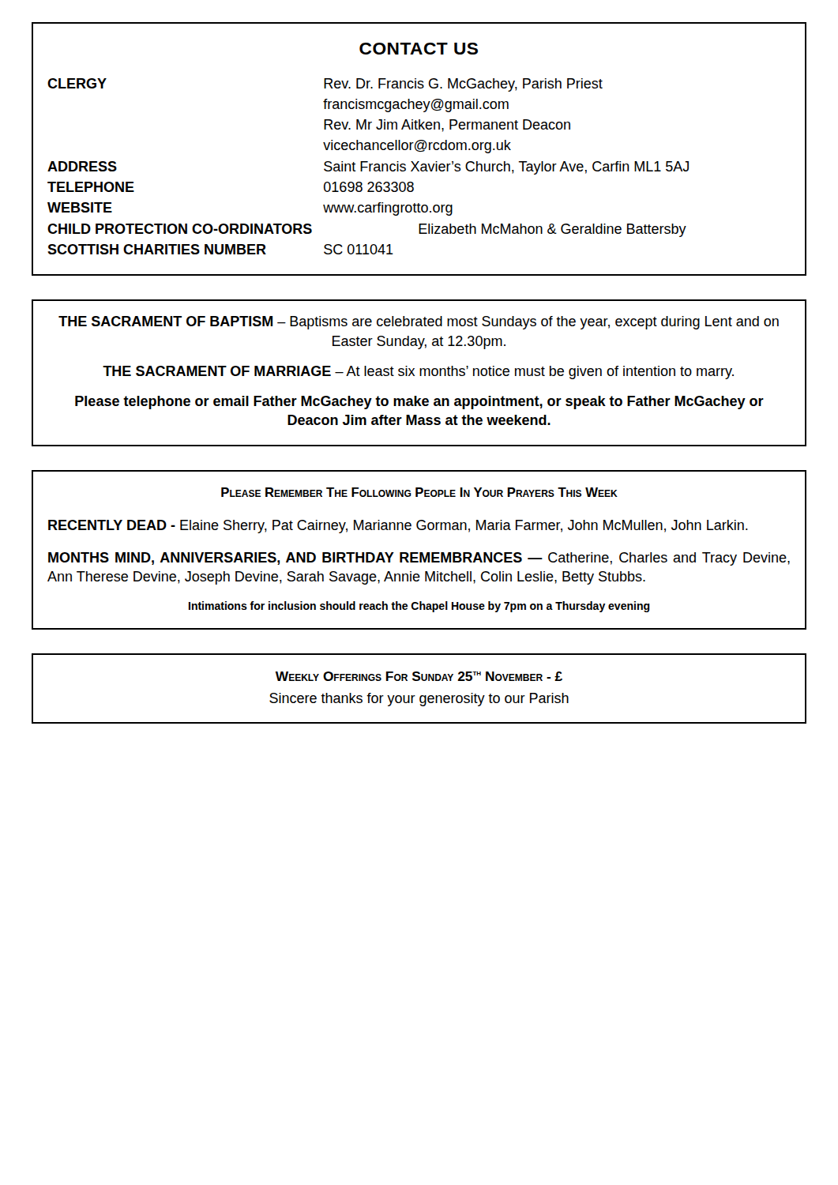CONTACT US
| CLERGY | Rev. Dr. Francis G. McGachey, Parish Priest |
| | francismcgachey@gmail.com |
| | Rev. Mr Jim Aitken, Permanent Deacon |
| | vicechancellor@rcdom.org.uk |
| ADDRESS | Saint Francis Xavier’s Church, Taylor Ave, Carfin ML1 5AJ |
| TELEPHONE | 01698 263308 |
| WEBSITE | www.carfingrotto.org |
| CHILD PROTECTION CO-ORDINATORS | Elizabeth McMahon & Geraldine Battersby |
| SCOTTISH CHARITIES NUMBER | SC 011041 |
THE SACRAMENT OF BAPTISM – Baptisms are celebrated most Sundays of the year, except during Lent and on Easter Sunday, at 12.30pm.
THE SACRAMENT OF MARRIAGE – At least six months’ notice must be given of intention to marry.
Please telephone or email Father McGachey to make an appointment, or speak to Father McGachey or Deacon Jim after Mass at the weekend.
Please Remember The Following People In Your Prayers This Week
RECENTLY DEAD - Elaine Sherry, Pat Cairney, Marianne Gorman, Maria Farmer, John McMullen, John Larkin.
MONTHS MIND, ANNIVERSARIES, AND BIRTHDAY REMEMBRANCES — Catherine, Charles and Tracy Devine, Ann Therese Devine, Joseph Devine, Sarah Savage, Annie Mitchell, Colin Leslie, Betty Stubbs.
Intimations for inclusion should reach the Chapel House by 7pm on a Thursday evening
Weekly Offerings For Sunday 25th November - £
Sincere thanks for your generosity to our Parish